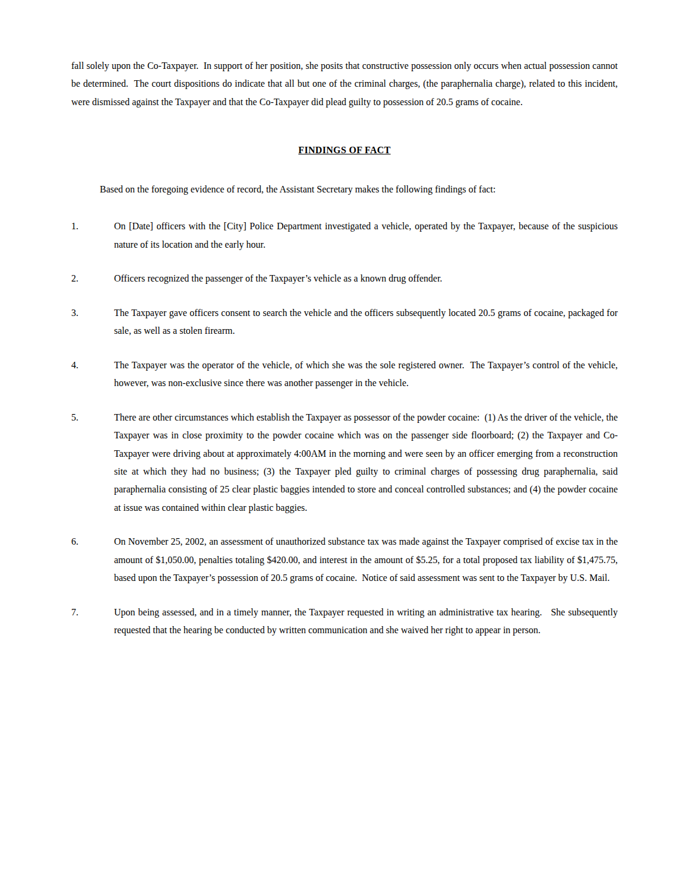fall solely upon the Co-Taxpayer. In support of her position, she posits that constructive possession only occurs when actual possession cannot be determined. The court dispositions do indicate that all but one of the criminal charges, (the paraphernalia charge), related to this incident, were dismissed against the Taxpayer and that the Co-Taxpayer did plead guilty to possession of 20.5 grams of cocaine.
FINDINGS OF FACT
Based on the foregoing evidence of record, the Assistant Secretary makes the following findings of fact:
On [Date] officers with the [City] Police Department investigated a vehicle, operated by the Taxpayer, because of the suspicious nature of its location and the early hour.
Officers recognized the passenger of the Taxpayer’s vehicle as a known drug offender.
The Taxpayer gave officers consent to search the vehicle and the officers subsequently located 20.5 grams of cocaine, packaged for sale, as well as a stolen firearm.
The Taxpayer was the operator of the vehicle, of which she was the sole registered owner. The Taxpayer’s control of the vehicle, however, was non-exclusive since there was another passenger in the vehicle.
There are other circumstances which establish the Taxpayer as possessor of the powder cocaine: (1) As the driver of the vehicle, the Taxpayer was in close proximity to the powder cocaine which was on the passenger side floorboard; (2) the Taxpayer and Co-Taxpayer were driving about at approximately 4:00AM in the morning and were seen by an officer emerging from a reconstruction site at which they had no business; (3) the Taxpayer pled guilty to criminal charges of possessing drug paraphernalia, said paraphernalia consisting of 25 clear plastic baggies intended to store and conceal controlled substances; and (4) the powder cocaine at issue was contained within clear plastic baggies.
On November 25, 2002, an assessment of unauthorized substance tax was made against the Taxpayer comprised of excise tax in the amount of $1,050.00, penalties totaling $420.00, and interest in the amount of $5.25, for a total proposed tax liability of $1,475.75, based upon the Taxpayer’s possession of 20.5 grams of cocaine. Notice of said assessment was sent to the Taxpayer by U.S. Mail.
Upon being assessed, and in a timely manner, the Taxpayer requested in writing an administrative tax hearing. She subsequently requested that the hearing be conducted by written communication and she waived her right to appear in person.